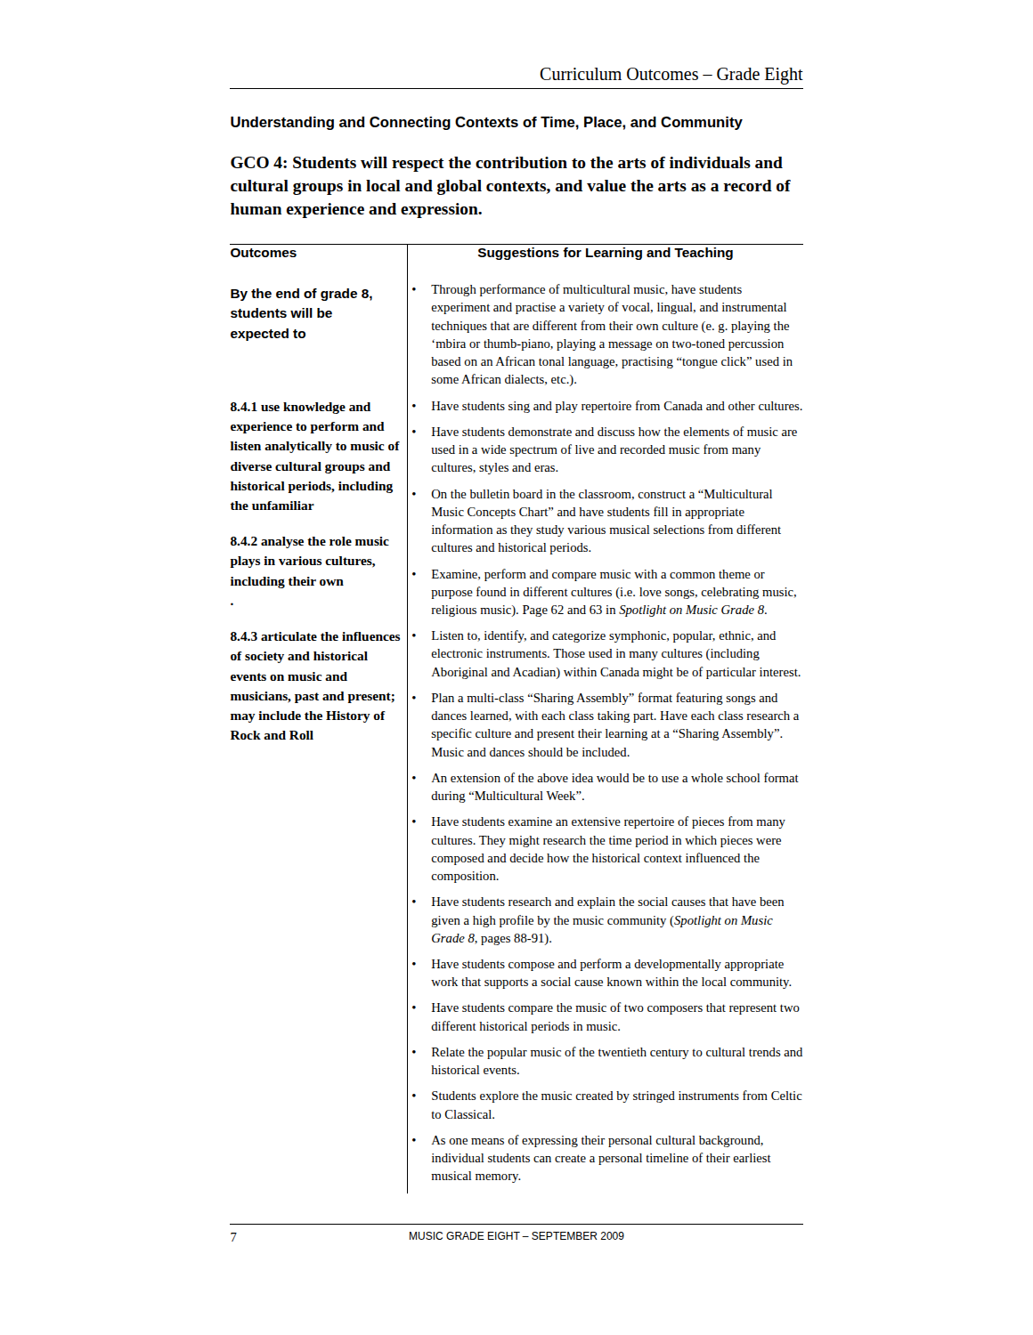Curriculum Outcomes – Grade Eight
Understanding and Connecting Contexts of Time, Place, and Community
GCO 4: Students will respect the contribution to the arts of individuals and cultural groups in local and global contexts, and value the arts as a record of human experience and expression.
| Outcomes By the end of grade 8, students will be expected to 8.4.1 use knowledge and experience to perform and listen analytically to music of diverse cultural groups and historical periods, including the unfamiliar 8.4.2 analyse the role music plays in various cultures, including their own . 8.4.3 articulate the influences of society and historical events on music and musicians, past and present; may include the History of Rock and Roll | Suggestions for Learning and Teaching Through performance of multicultural music, have students experiment and practise a variety of vocal, lingual, and instrumental techniques that are different from their own culture (e. g. playing the ‘mbira or thumb-piano, playing a message on two-toned percussion based on an African tonal language, practising “tongue click” used in some African dialects, etc.). Have students sing and play repertoire from Canada and other cultures. Have students demonstrate and discuss how the elements of music are used in a wide spectrum of live and recorded music from many cultures, styles and eras. On the bulletin board in the classroom, construct a “Multicultural Music Concepts Chart” and have students fill in appropriate information as they study various musical selections from different cultures and historical periods. Examine, perform and compare music with a common theme or purpose found in different cultures (i.e. love songs, celebrating music, religious music). Page 62 and 63 in Spotlight on Music Grade 8 . Listen to, identify, and categorize symphonic, popular, ethnic, and electronic instruments. Those used in many cultures (including Aboriginal and Acadian) within Canada might be of particular interest. Plan a multi-class “Sharing Assembly” format featuring songs and dances learned, with each class taking part. Have each class research a specific culture and present their learning at a “Sharing Assembly”. Music and dances should be included. An extension of the above idea would be to use a whole school format during “Multicultural Week”. Have students examine an extensive repertoire of pieces from many cultures. They might research the time period in which pieces were composed and decide how the historical context influenced the composition. Have students research and explain the social causes that have been given a high profile by the music community ( Spotlight on Music Grade 8 , pages 88-91). Have students compose and perform a developmentally appropriate work that supports a social cause known within the local community. Have students compare the music of two composers that represent two different historical periods in music. Relate the popular music of the twentieth century to cultural trends and historical events. Students explore the music created by stringed instruments from Celtic to Classical. As one means of expressing their personal cultural background, individual students can create a personal timeline of their earliest musical memory. |
7
MUSIC GRADE EIGHT – SEPTEMBER 2009